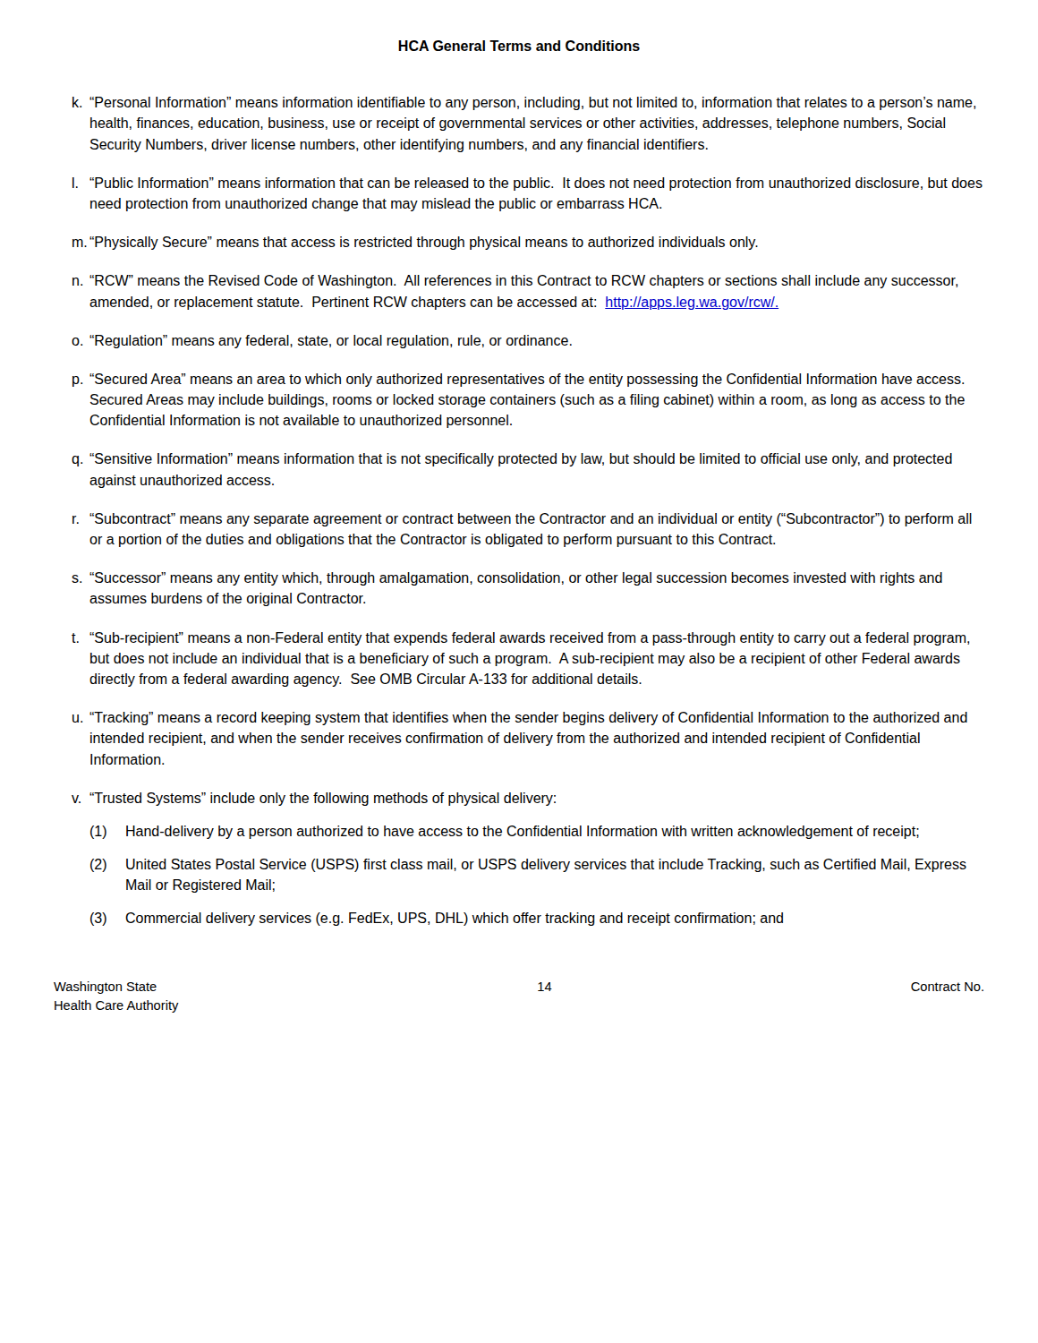HCA General Terms and Conditions
k. “Personal Information” means information identifiable to any person, including, but not limited to, information that relates to a person’s name, health, finances, education, business, use or receipt of governmental services or other activities, addresses, telephone numbers, Social Security Numbers, driver license numbers, other identifying numbers, and any financial identifiers.
l. “Public Information” means information that can be released to the public. It does not need protection from unauthorized disclosure, but does need protection from unauthorized change that may mislead the public or embarrass HCA.
m. “Physically Secure” means that access is restricted through physical means to authorized individuals only.
n. “RCW” means the Revised Code of Washington. All references in this Contract to RCW chapters or sections shall include any successor, amended, or replacement statute. Pertinent RCW chapters can be accessed at: http://apps.leg.wa.gov/rcw/.
o. “Regulation” means any federal, state, or local regulation, rule, or ordinance.
p. “Secured Area” means an area to which only authorized representatives of the entity possessing the Confidential Information have access. Secured Areas may include buildings, rooms or locked storage containers (such as a filing cabinet) within a room, as long as access to the Confidential Information is not available to unauthorized personnel.
q. “Sensitive Information” means information that is not specifically protected by law, but should be limited to official use only, and protected against unauthorized access.
r. “Subcontract” means any separate agreement or contract between the Contractor and an individual or entity (“Subcontractor”) to perform all or a portion of the duties and obligations that the Contractor is obligated to perform pursuant to this Contract.
s. “Successor” means any entity which, through amalgamation, consolidation, or other legal succession becomes invested with rights and assumes burdens of the original Contractor.
t. “Sub-recipient” means a non-Federal entity that expends federal awards received from a pass-through entity to carry out a federal program, but does not include an individual that is a beneficiary of such a program. A sub-recipient may also be a recipient of other Federal awards directly from a federal awarding agency. See OMB Circular A-133 for additional details.
u. “Tracking” means a record keeping system that identifies when the sender begins delivery of Confidential Information to the authorized and intended recipient, and when the sender receives confirmation of delivery from the authorized and intended recipient of Confidential Information.
v. “Trusted Systems” include only the following methods of physical delivery:
(1) Hand-delivery by a person authorized to have access to the Confidential Information with written acknowledgement of receipt;
(2) United States Postal Service (USPS) first class mail, or USPS delivery services that include Tracking, such as Certified Mail, Express Mail or Registered Mail;
(3) Commercial delivery services (e.g. FedEx, UPS, DHL) which offer tracking and receipt confirmation; and
Washington State
Health Care Authority
14
Contract No.